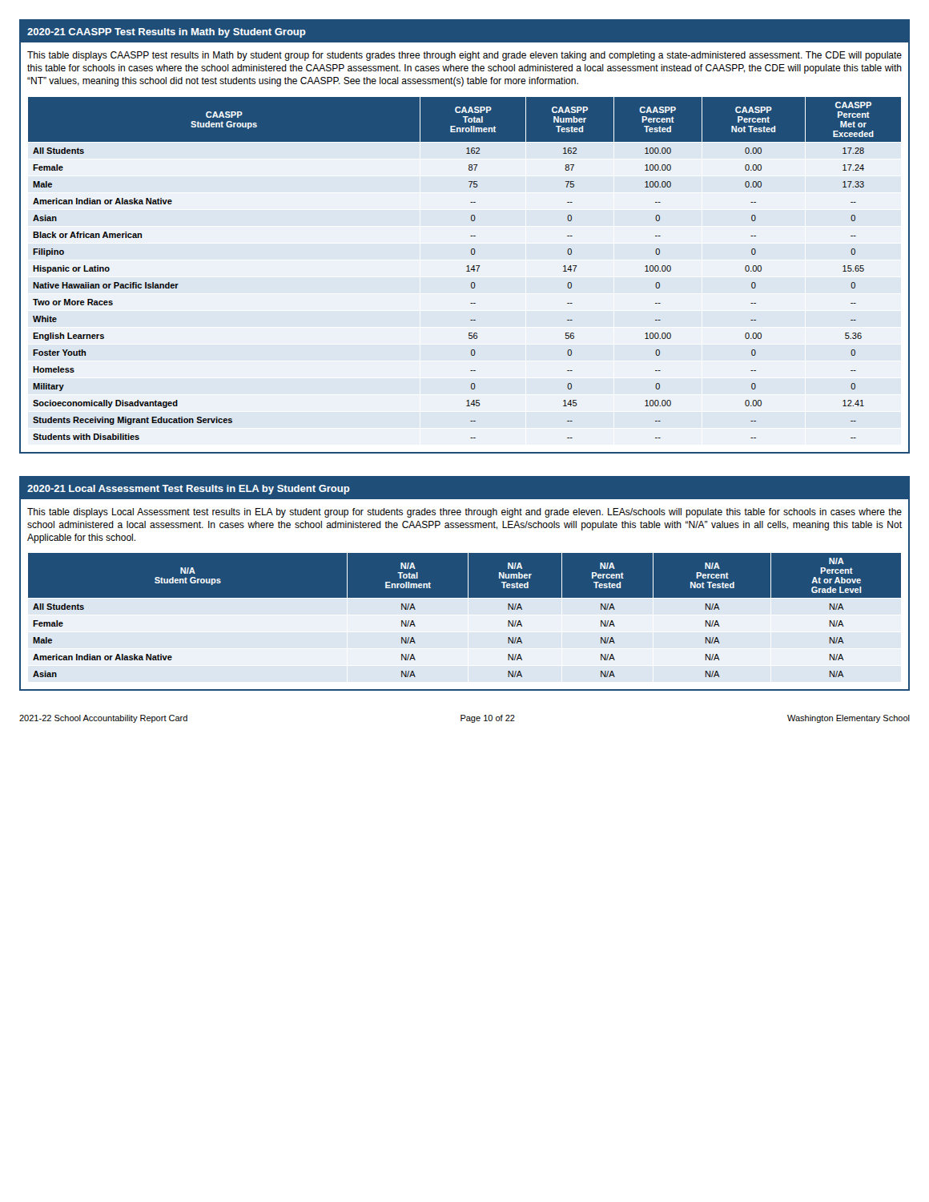2020-21 CAASPP Test Results in Math by Student Group
This table displays CAASPP test results in Math by student group for students grades three through eight and grade eleven taking and completing a state-administered assessment. The CDE will populate this table for schools in cases where the school administered the CAASPP assessment. In cases where the school administered a local assessment instead of CAASPP, the CDE will populate this table with “NT” values, meaning this school did not test students using the CAASPP. See the local assessment(s) table for more information.
| CAASPP Student Groups | CAASPP Total Enrollment | CAASPP Number Tested | CAASPP Percent Tested | CAASPP Percent Not Tested | CAASPP Percent Met or Exceeded |
| --- | --- | --- | --- | --- | --- |
| All Students | 162 | 162 | 100.00 | 0.00 | 17.28 |
| Female | 87 | 87 | 100.00 | 0.00 | 17.24 |
| Male | 75 | 75 | 100.00 | 0.00 | 17.33 |
| American Indian or Alaska Native | -- | -- | -- | -- | -- |
| Asian | 0 | 0 | 0 | 0 | 0 |
| Black or African American | -- | -- | -- | -- | -- |
| Filipino | 0 | 0 | 0 | 0 | 0 |
| Hispanic or Latino | 147 | 147 | 100.00 | 0.00 | 15.65 |
| Native Hawaiian or Pacific Islander | 0 | 0 | 0 | 0 | 0 |
| Two or More Races | -- | -- | -- | -- | -- |
| White | -- | -- | -- | -- | -- |
| English Learners | 56 | 56 | 100.00 | 0.00 | 5.36 |
| Foster Youth | 0 | 0 | 0 | 0 | 0 |
| Homeless | -- | -- | -- | -- | -- |
| Military | 0 | 0 | 0 | 0 | 0 |
| Socioeconomically Disadvantaged | 145 | 145 | 100.00 | 0.00 | 12.41 |
| Students Receiving Migrant Education Services | -- | -- | -- | -- | -- |
| Students with Disabilities | -- | -- | -- | -- | -- |
2020-21 Local Assessment Test Results in ELA by Student Group
This table displays Local Assessment test results in ELA by student group for students grades three through eight and grade eleven. LEAs/schools will populate this table for schools in cases where the school administered a local assessment. In cases where the school administered the CAASPP assessment, LEAs/schools will populate this table with “N/A” values in all cells, meaning this table is Not Applicable for this school.
| N/A Student Groups | N/A Total Enrollment | N/A Number Tested | N/A Percent Tested | N/A Percent Not Tested | N/A Percent At or Above Grade Level |
| --- | --- | --- | --- | --- | --- |
| All Students | N/A | N/A | N/A | N/A | N/A |
| Female | N/A | N/A | N/A | N/A | N/A |
| Male | N/A | N/A | N/A | N/A | N/A |
| American Indian or Alaska Native | N/A | N/A | N/A | N/A | N/A |
| Asian | N/A | N/A | N/A | N/A | N/A |
2021-22 School Accountability Report Card Page 10 of 22 Washington Elementary School